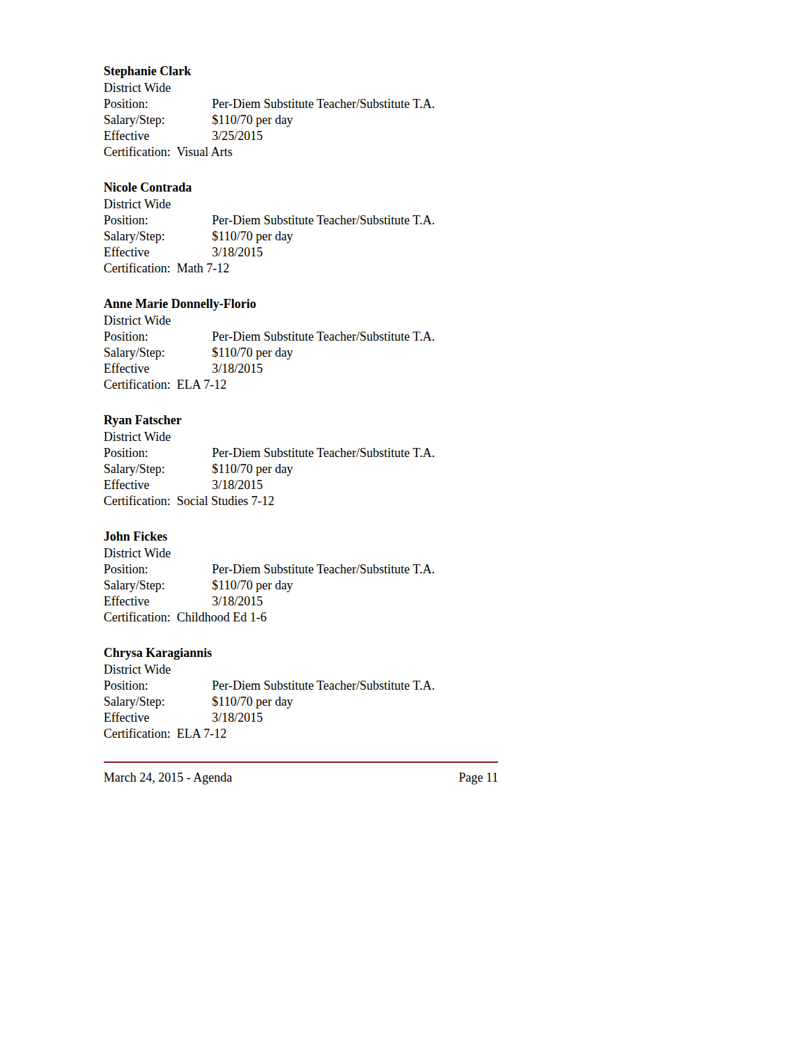Stephanie Clark
District Wide
Position: Per-Diem Substitute Teacher/Substitute T.A.
Salary/Step:$110/70 per day
Effective3/25/2015
Certification: Visual Arts
Nicole Contrada
District Wide
Position: Per-Diem Substitute Teacher/Substitute T.A.
Salary/Step:$110/70 per day
Effective3/18/2015
Certification: Math 7-12
Anne Marie Donnelly-Florio
District Wide
Position: Per-Diem Substitute Teacher/Substitute T.A.
Salary/Step:$110/70 per day
Effective3/18/2015
Certification: ELA 7-12
Ryan Fatscher
District Wide
Position: Per-Diem Substitute Teacher/Substitute T.A.
Salary/Step:$110/70 per day
Effective3/18/2015
Certification: Social Studies 7-12
John Fickes
District Wide
Position: Per-Diem Substitute Teacher/Substitute T.A.
Salary/Step:$110/70 per day
Effective3/18/2015
Certification: Childhood Ed 1-6
Chrysa Karagiannis
District Wide
Position: Per-Diem Substitute Teacher/Substitute T.A.
Salary/Step:$110/70 per day
Effective3/18/2015
Certification: ELA 7-12
March 24, 2015 - Agenda
Page 11